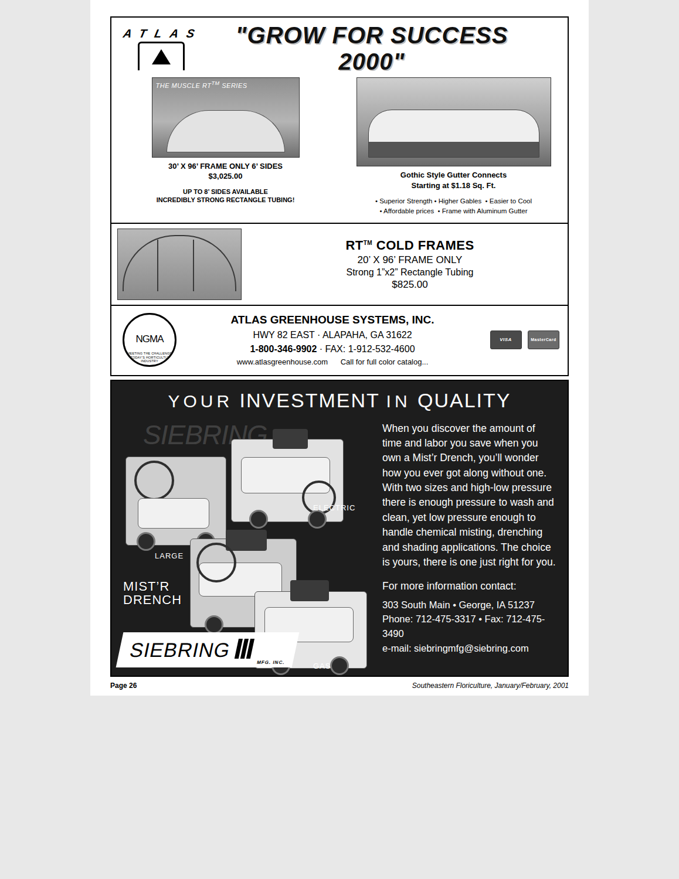ATLAS
"GROW FOR SUCCESS 2000"
THE MUSCLE RTTM SERIES
30’ X 96’ FRAME ONLY 6’ SIDES
$3,025.00
UP TO 8’ SIDES AVAILABLE
INCREDIBLY STRONG RECTANGLE TUBING!
Gothic Style Gutter Connects
Starting at $1.18 Sq. Ft.
• Superior Strength • Higher Gables • Easier to Cool
• Affordable prices • Frame with Aluminum Gutter
RTTM COLD FRAMES
20’ X 96’ FRAME ONLY
Strong 1”x2” Rectangle Tubing
$825.00
NGMA MEETING THE CHALLENGE OF TODAY’S HORTICULTURAL INDUSTRY
ATLAS GREENHOUSE SYSTEMS, INC.
HWY 82 EAST · ALAPAHA, GA 31622
1-800-346-9902 · FAX: 1-912-532-4600
www.atlasgreenhouse.com Call for full color catalog...
VISA MasterCard
YOUR INVESTMENT IN QUALITY
SIEBRINGMFG. INC.
LARGE
SMALL
ELECTRIC
GAS
MIST’R
DRENCH
SIEBRING MFG. INC.
When you discover the amount of time and labor you save when you own a Mist’r Drench, you’ll wonder how you ever got along without one. With two sizes and high-low pressure there is enough pressure to wash and clean, yet low pressure enough to handle chemical misting, drenching and shading applications. The choice is yours, there is one just right for you.
For more information contact:
303 South Main • George, IA 51237
Phone: 712-475-3317 • Fax: 712-475-3490
e-mail: siebringmfg@siebring.com
Page 26 Southeastern Floriculture, January/February, 2001